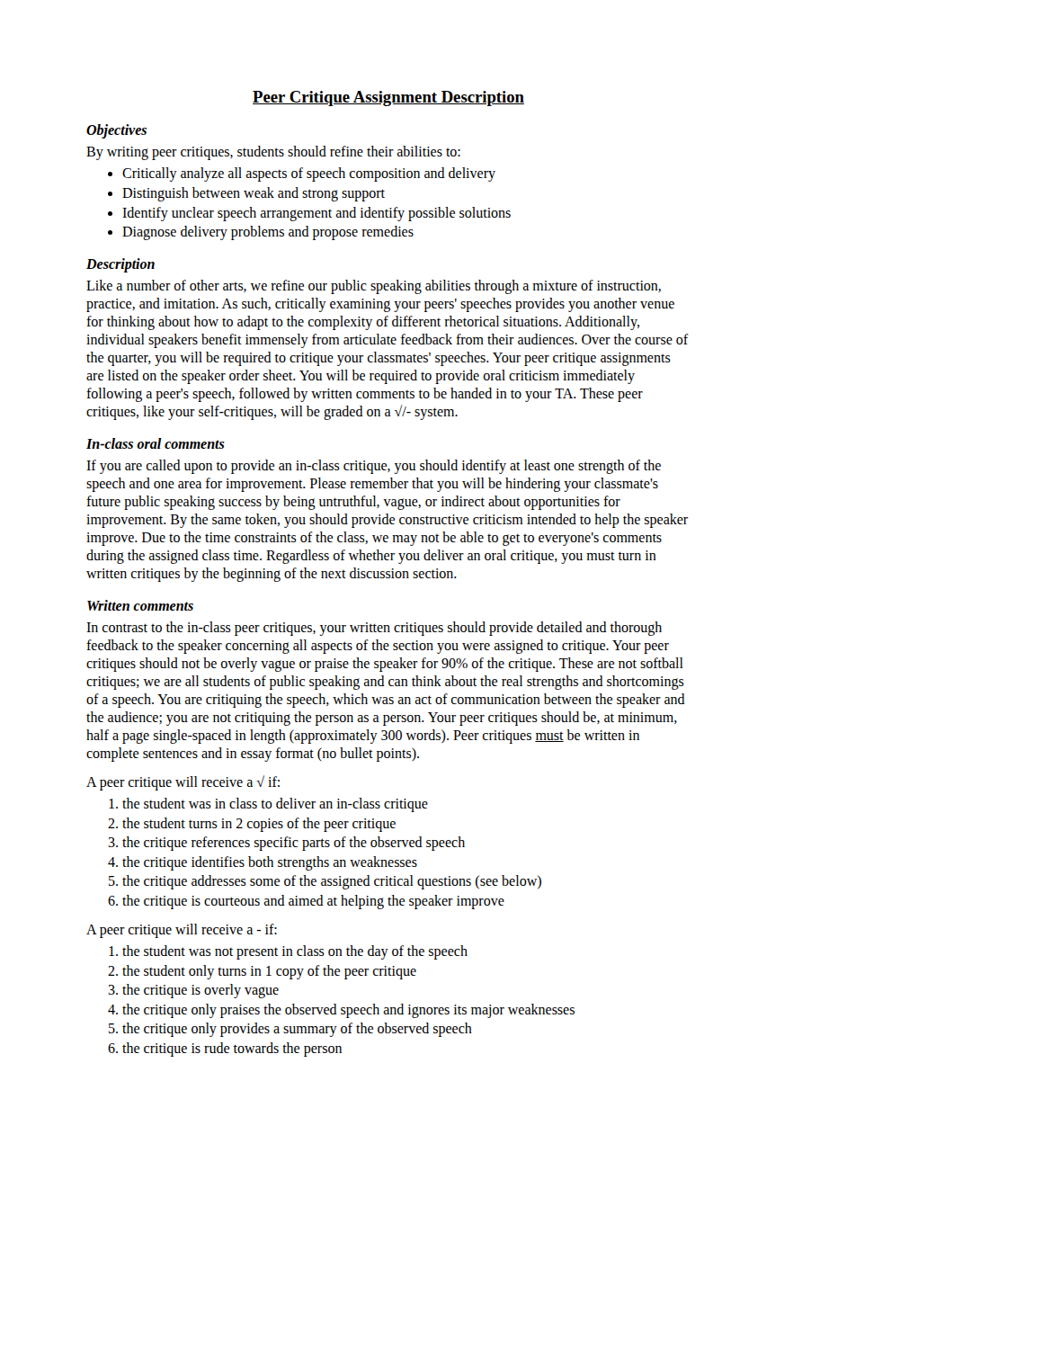Peer Critique Assignment Description
Objectives
By writing peer critiques, students should refine their abilities to:
Critically analyze all aspects of speech composition and delivery
Distinguish between weak and strong support
Identify unclear speech arrangement and identify possible solutions
Diagnose delivery problems and propose remedies
Description
Like a number of other arts, we refine our public speaking abilities through a mixture of instruction, practice, and imitation. As such, critically examining your peers' speeches provides you another venue for thinking about how to adapt to the complexity of different rhetorical situations. Additionally, individual speakers benefit immensely from articulate feedback from their audiences. Over the course of the quarter, you will be required to critique your classmates' speeches. Your peer critique assignments are listed on the speaker order sheet. You will be required to provide oral criticism immediately following a peer's speech, followed by written comments to be handed in to your TA. These peer critiques, like your self-critiques, will be graded on a √/- system.
In-class oral comments
If you are called upon to provide an in-class critique, you should identify at least one strength of the speech and one area for improvement. Please remember that you will be hindering your classmate's future public speaking success by being untruthful, vague, or indirect about opportunities for improvement. By the same token, you should provide constructive criticism intended to help the speaker improve. Due to the time constraints of the class, we may not be able to get to everyone's comments during the assigned class time. Regardless of whether you deliver an oral critique, you must turn in written critiques by the beginning of the next discussion section.
Written comments
In contrast to the in-class peer critiques, your written critiques should provide detailed and thorough feedback to the speaker concerning all aspects of the section you were assigned to critique. Your peer critiques should not be overly vague or praise the speaker for 90% of the critique. These are not softball critiques; we are all students of public speaking and can think about the real strengths and shortcomings of a speech. You are critiquing the speech, which was an act of communication between the speaker and the audience; you are not critiquing the person as a person. Your peer critiques should be, at minimum, half a page single-spaced in length (approximately 300 words). Peer critiques must be written in complete sentences and in essay format (no bullet points).
A peer critique will receive a √ if:
the student was in class to deliver an in-class critique
the student turns in 2 copies of the peer critique
the critique references specific parts of the observed speech
the critique identifies both strengths an weaknesses
the critique addresses some of the assigned critical questions (see below)
the critique is courteous and aimed at helping the speaker improve
A peer critique will receive a - if:
the student was not present in class on the day of the speech
the student only turns in 1 copy of the peer critique
the critique is overly vague
the critique only praises the observed speech and ignores its major weaknesses
the critique only provides a summary of the observed speech
the critique is rude towards the person